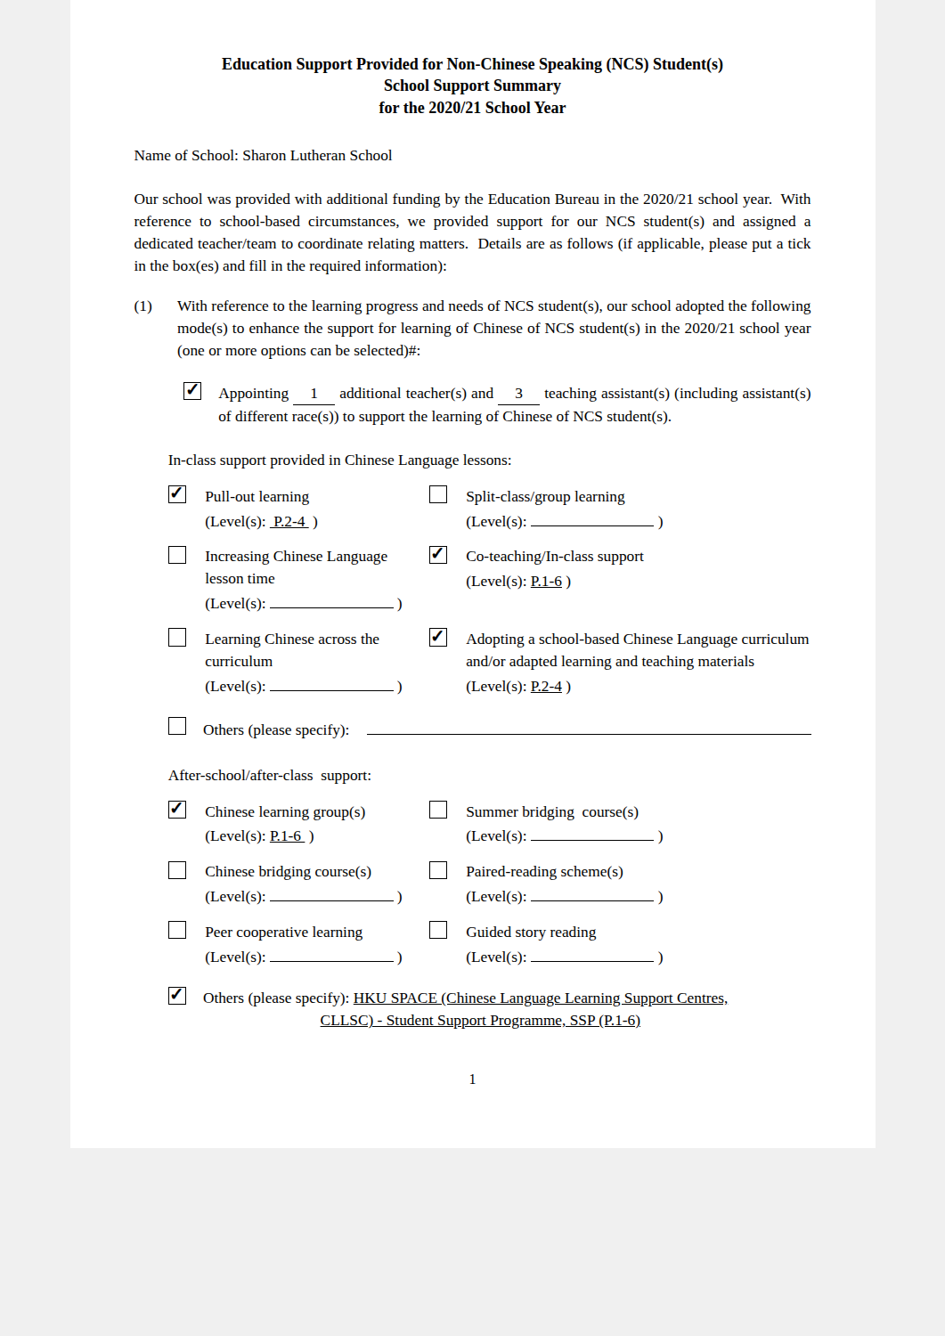Education Support Provided for Non-Chinese Speaking (NCS) Student(s) School Support Summary for the 2020/21 School Year
Name of School: Sharon Lutheran School
Our school was provided with additional funding by the Education Bureau in the 2020/21 school year. With reference to school-based circumstances, we provided support for our NCS student(s) and assigned a dedicated teacher/team to coordinate relating matters. Details are as follows (if applicable, please put a tick in the box(es) and fill in the required information):
(1)
With reference to the learning progress and needs of NCS student(s), our school adopted the following mode(s) to enhance the support for learning of Chinese of NCS student(s) in the 2020/21 school year (one or more options can be selected)#:
Appointing 1 additional teacher(s) and 3 teaching assistant(s) (including assistant(s) of different race(s)) to support the learning of Chinese of NCS student(s).
In-class support provided in Chinese Language lessons:
| | Pull-out learning (Level(s): P.2-4 ) | | Split-class/group learning (Level(s): ) |
| | Increasing Chinese Language lesson time (Level(s): ) | | Co-teaching/In-class support (Level(s): P.1-6 ) |
| | Learning Chinese across the curriculum (Level(s): ) | | Adopting a school-based Chinese Language curriculum and/or adapted learning and teaching materials (Level(s): P.2-4 ) |
Others (please specify):
After-school/after-class support:
| | Chinese learning group(s) (Level(s): P.1-6 ) | | Summer bridging course(s) (Level(s): ) |
| | Chinese bridging course(s) (Level(s): ) | | Paired-reading scheme(s) (Level(s): ) |
| | Peer cooperative learning (Level(s): ) | | Guided story reading (Level(s): ) |
Others (please specify): HKU SPACE (Chinese Language Learning Support Centres, CLLSC) - Student Support Programme, SSP (P.1-6)
1